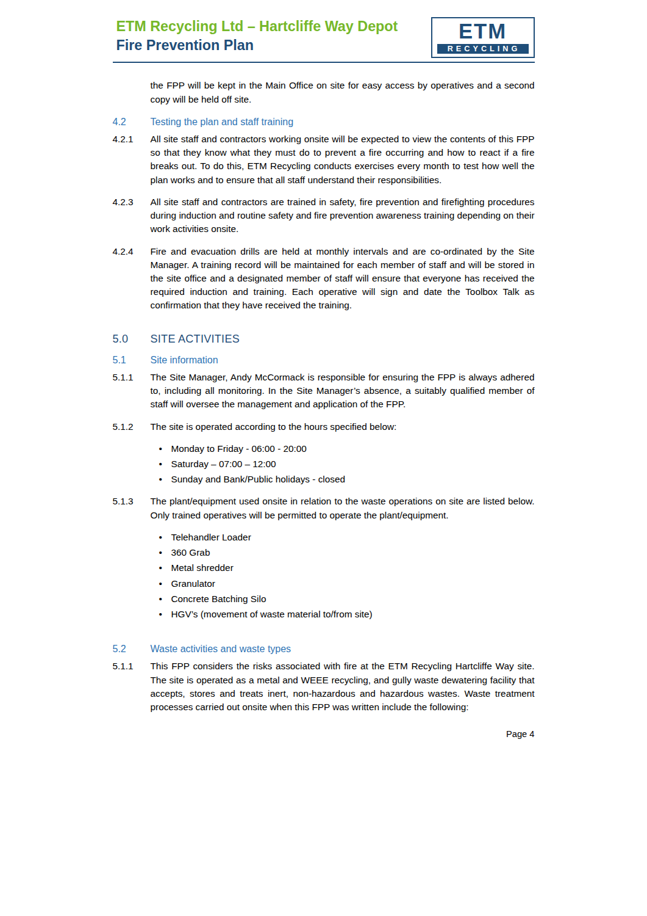ETM Recycling Ltd – Hartcliffe Way Depot
Fire Prevention Plan
ETM RECYCLING
the FPP will be kept in the Main Office on site for easy access by operatives and a second copy will be held off site.
4.2 Testing the plan and staff training
4.2.1
All site staff and contractors working onsite will be expected to view the contents of this FPP so that they know what they must do to prevent a fire occurring and how to react if a fire breaks out. To do this, ETM Recycling conducts exercises every month to test how well the plan works and to ensure that all staff understand their responsibilities.
4.2.3
All site staff and contractors are trained in safety, fire prevention and firefighting procedures during induction and routine safety and fire prevention awareness training depending on their work activities onsite.
4.2.4
Fire and evacuation drills are held at monthly intervals and are co-ordinated by the Site Manager. A training record will be maintained for each member of staff and will be stored in the site office and a designated member of staff will ensure that everyone has received the required induction and training. Each operative will sign and date the Toolbox Talk as confirmation that they have received the training.
5.0 SITE ACTIVITIES
5.1 Site information
5.1.1
The Site Manager, Andy McCormack is responsible for ensuring the FPP is always adhered to, including all monitoring. In the Site Manager’s absence, a suitably qualified member of staff will oversee the management and application of the FPP.
5.1.2
The site is operated according to the hours specified below:
•Monday to Friday - 06:00 - 20:00
•Saturday – 07:00 – 12:00
•Sunday and Bank/Public holidays - closed
5.1.3
The plant/equipment used onsite in relation to the waste operations on site are listed below. Only trained operatives will be permitted to operate the plant/equipment.
•Telehandler Loader
•360 Grab
•Metal shredder
•Granulator
•Concrete Batching Silo
•HGV’s (movement of waste material to/from site)
5.2 Waste activities and waste types
5.1.1
This FPP considers the risks associated with fire at the ETM Recycling Hartcliffe Way site. The site is operated as a metal and WEEE recycling, and gully waste dewatering facility that accepts, stores and treats inert, non-hazardous and hazardous wastes. Waste treatment processes carried out onsite when this FPP was written include the following:
Page 4